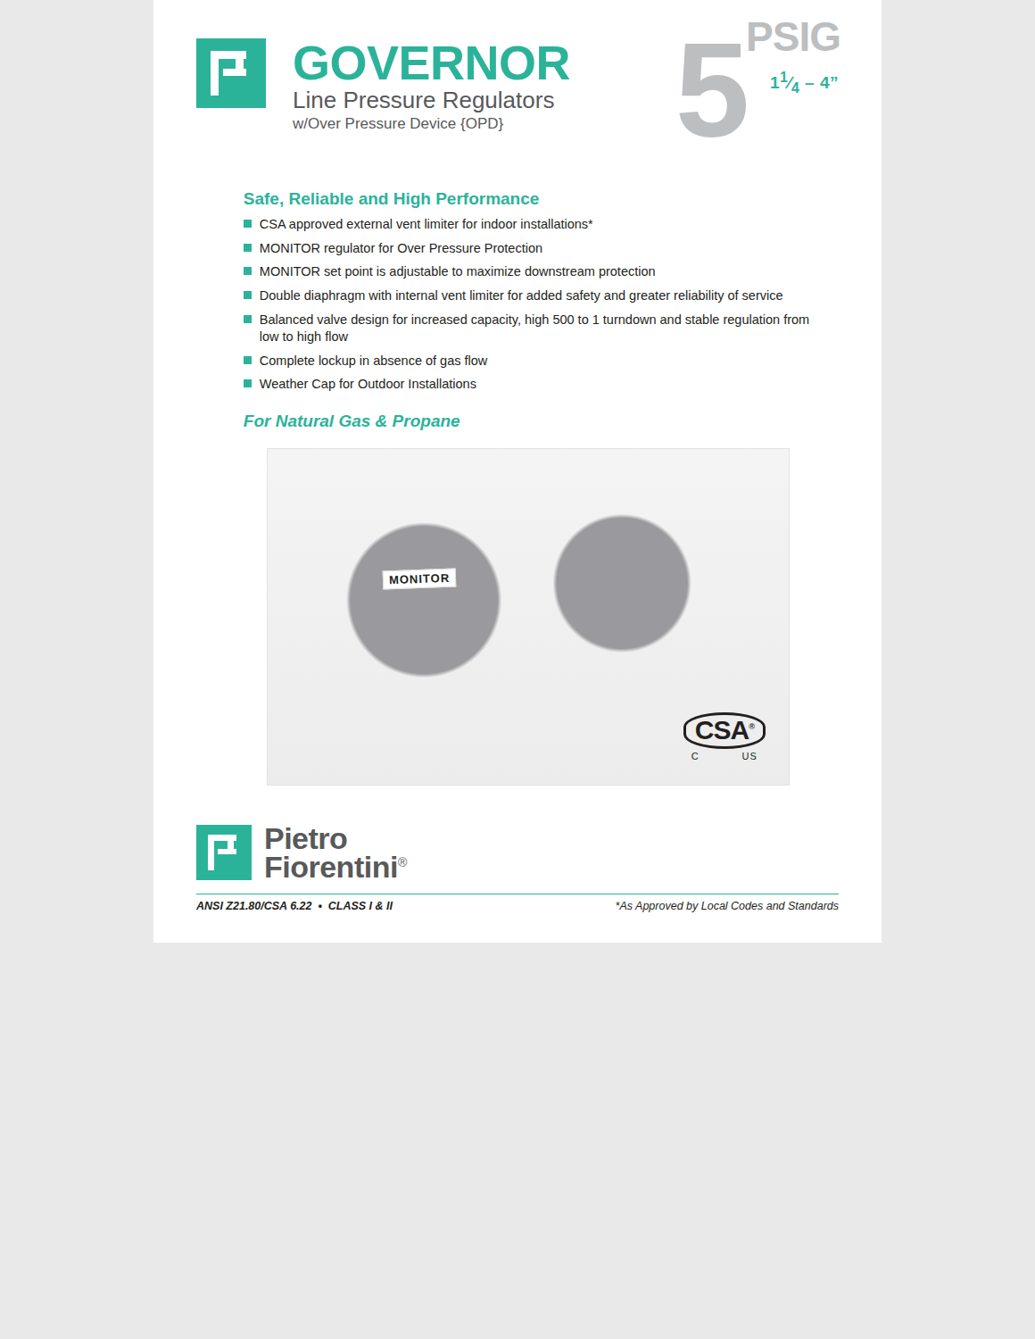GOVERNOR
Line Pressure Regulators
w/Over Pressure Device {OPD}
5 PSIG
11⁄4 – 4”
Safe, Reliable and High Performance
CSA approved external vent limiter for indoor installations*
MONITOR regulator for Over Pressure Protection
MONITOR set point is adjustable to maximize downstream protection
Double diaphragm with internal vent limiter for added safety and greater reliability of service
Balanced valve design for increased capacity, high 500 to 1 turndown and stable regulation from low to high flow
Complete lockup in absence of gas flow
Weather Cap for Outdoor Installations
For Natural Gas & Propane
MONITOR
CSA®
CUS
Pietro
Fiorentini®
ANSI Z21.80/CSA 6.22 • CLASS I & II *As Approved by Local Codes and Standards